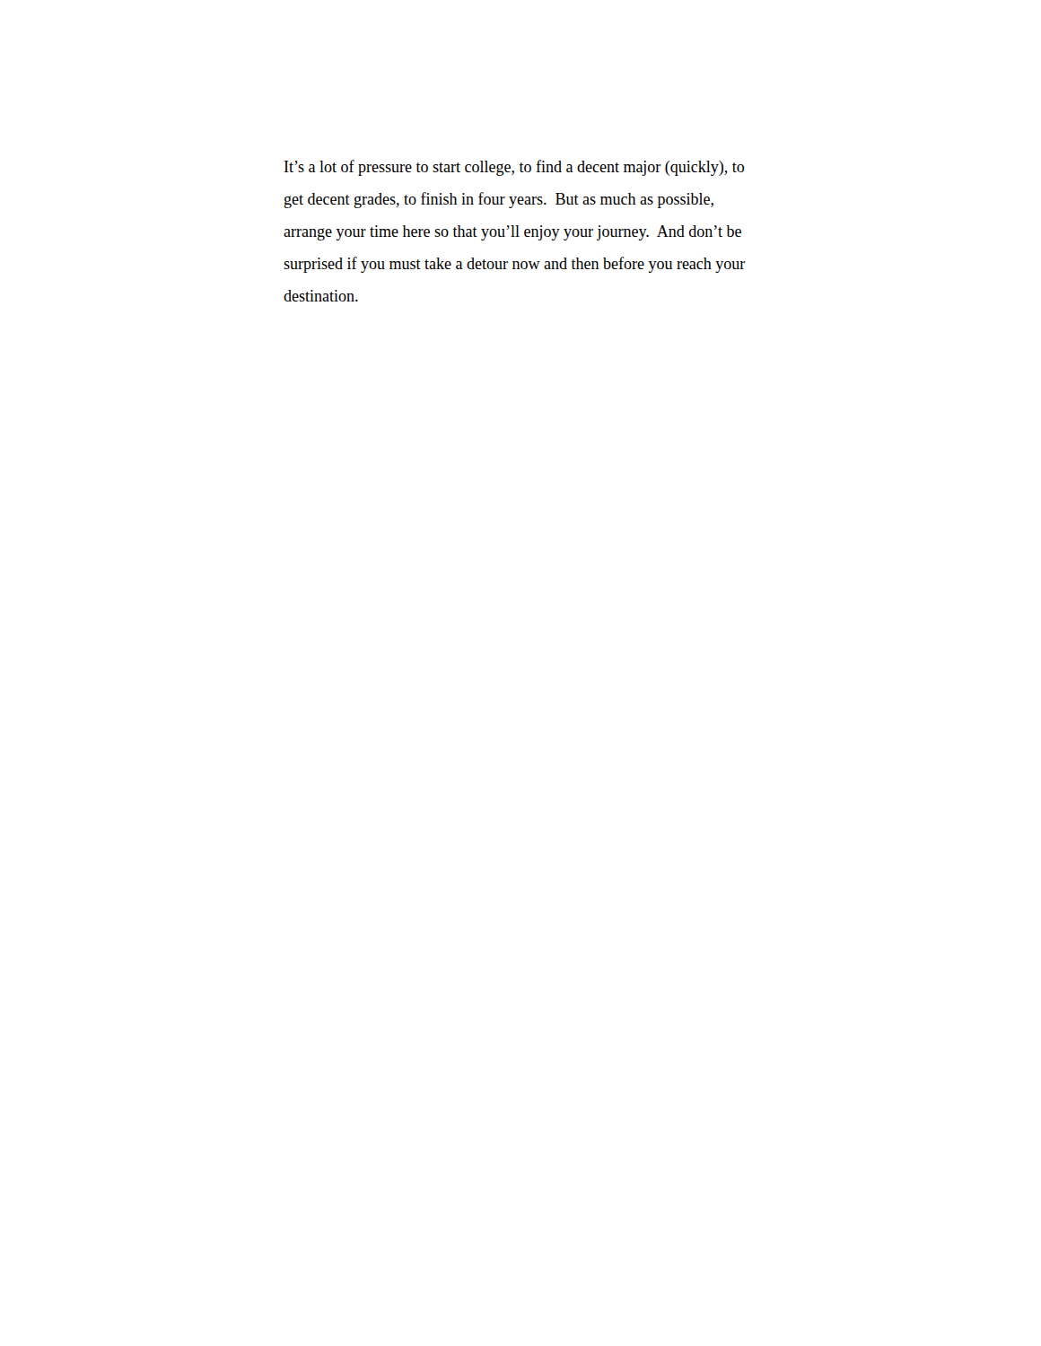It’s a lot of pressure to start college, to find a decent major (quickly), to get decent grades, to finish in four years. But as much as possible, arrange your time here so that you’ll enjoy your journey. And don’t be surprised if you must take a detour now and then before you reach your destination.